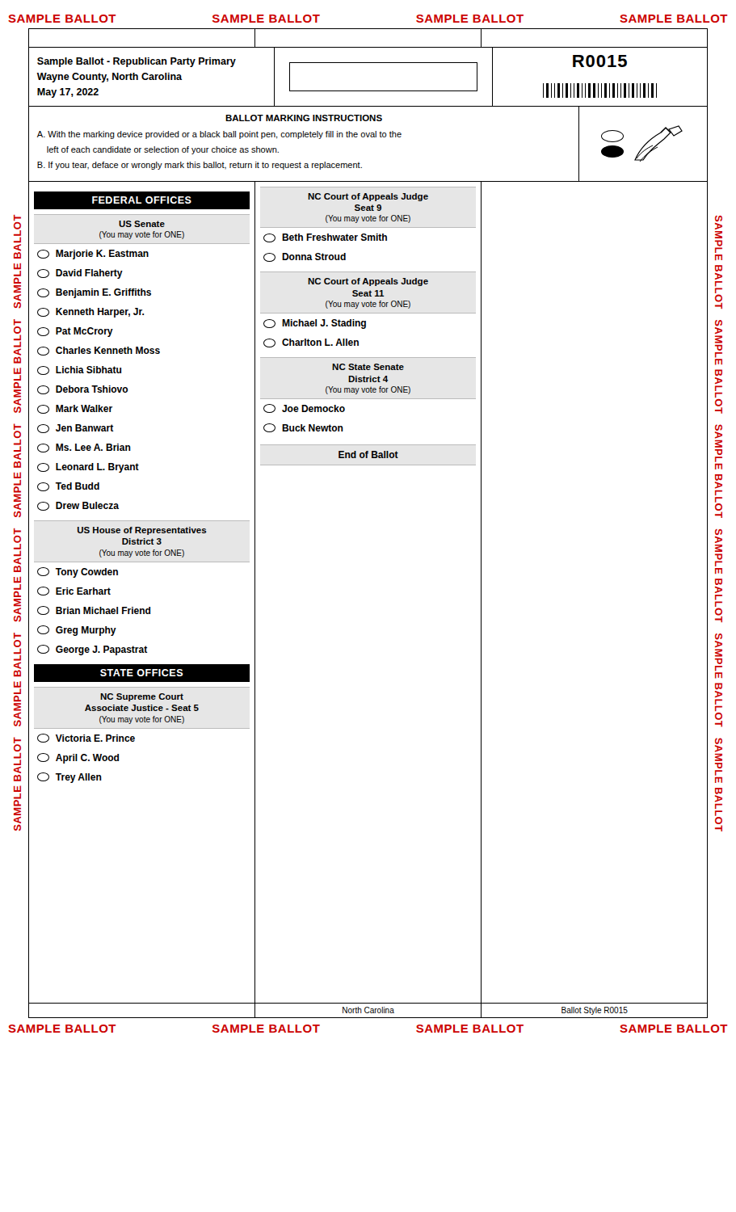SAMPLE BALLOT SAMPLE BALLOT SAMPLE BALLOT SAMPLE BALLOT
SAMPLE BALLOT SAMPLE BALLOT SAMPLE BALLOT SAMPLE BALLOT SAMPLE BALLOT SAMPLE BALLOT
Sample Ballot - Republican Party Primary
Wayne County, North Carolina
May 17, 2022
R0015
BALLOT MARKING INSTRUCTIONS
A. With the marking device provided or a black ball point pen, completely fill in the oval to the
left of each candidate or selection of your choice as shown.
B. If you tear, deface or wrongly mark this ballot, return it to request a replacement.
FEDERAL OFFICES
US Senate
(You may vote for ONE)
Marjorie K. Eastman
David Flaherty
Benjamin E. Griffiths
Kenneth Harper, Jr.
Pat McCrory
Charles Kenneth Moss
Lichia Sibhatu
Debora Tshiovo
Mark Walker
Jen Banwart
Ms. Lee A. Brian
Leonard L. Bryant
Ted Budd
Drew Bulecza
US House of Representatives
District 3
(You may vote for ONE)
Tony Cowden
Eric Earhart
Brian Michael Friend
Greg Murphy
George J. Papastrat
STATE OFFICES
NC Supreme Court
Associate Justice - Seat 5
(You may vote for ONE)
Victoria E. Prince
April C. Wood
Trey Allen
NC Court of Appeals Judge
Seat 9
(You may vote for ONE)
Beth Freshwater Smith
Donna Stroud
NC Court of Appeals Judge
Seat 11
(You may vote for ONE)
Michael J. Stading
Charlton L. Allen
NC State Senate
District 4
(You may vote for ONE)
Joe Democko
Buck Newton
End of Ballot
North Carolina
Ballot Style R0015
SAMPLE BALLOT SAMPLE BALLOT SAMPLE BALLOT SAMPLE BALLOT SAMPLE BALLOT SAMPLE BALLOT
SAMPLE BALLOT SAMPLE BALLOT SAMPLE BALLOT SAMPLE BALLOT